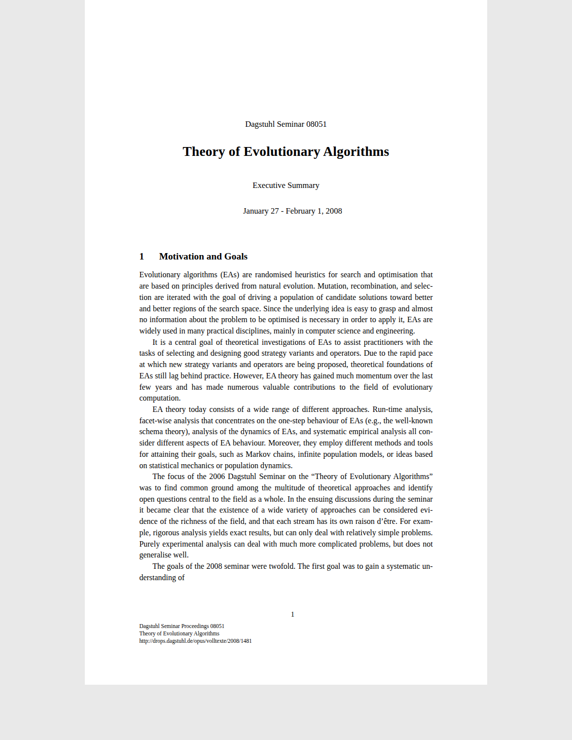Dagstuhl Seminar 08051
Theory of Evolutionary Algorithms
Executive Summary
January 27 - February 1, 2008
1 Motivation and Goals
Evolutionary algorithms (EAs) are randomised heuristics for search and optimisation that are based on principles derived from natural evolution. Mutation, recombination, and selection are iterated with the goal of driving a population of candidate solutions toward better and better regions of the search space. Since the underlying idea is easy to grasp and almost no information about the problem to be optimised is necessary in order to apply it, EAs are widely used in many practical disciplines, mainly in computer science and engineering.
It is a central goal of theoretical investigations of EAs to assist practitioners with the tasks of selecting and designing good strategy variants and operators. Due to the rapid pace at which new strategy variants and operators are being proposed, theoretical foundations of EAs still lag behind practice. However, EA theory has gained much momentum over the last few years and has made numerous valuable contributions to the field of evolutionary computation.
EA theory today consists of a wide range of different approaches. Run-time analysis, facet-wise analysis that concentrates on the one-step behaviour of EAs (e.g., the well-known schema theory), analysis of the dynamics of EAs, and systematic empirical analysis all consider different aspects of EA behaviour. Moreover, they employ different methods and tools for attaining their goals, such as Markov chains, infinite population models, or ideas based on statistical mechanics or population dynamics.
The focus of the 2006 Dagstuhl Seminar on the “Theory of Evolutionary Algorithms” was to find common ground among the multitude of theoretical approaches and identify open questions central to the field as a whole. In the ensuing discussions during the seminar it became clear that the existence of a wide variety of approaches can be considered evidence of the richness of the field, and that each stream has its own raison d’être. For example, rigorous analysis yields exact results, but can only deal with relatively simple problems. Purely experimental analysis can deal with much more complicated problems, but does not generalise well.
The goals of the 2008 seminar were twofold. The first goal was to gain a systematic understanding of
1
Dagstuhl Seminar Proceedings 08051
Theory of Evolutionary Algorithms
http://drops.dagstuhl.de/opus/volltexte/2008/1481